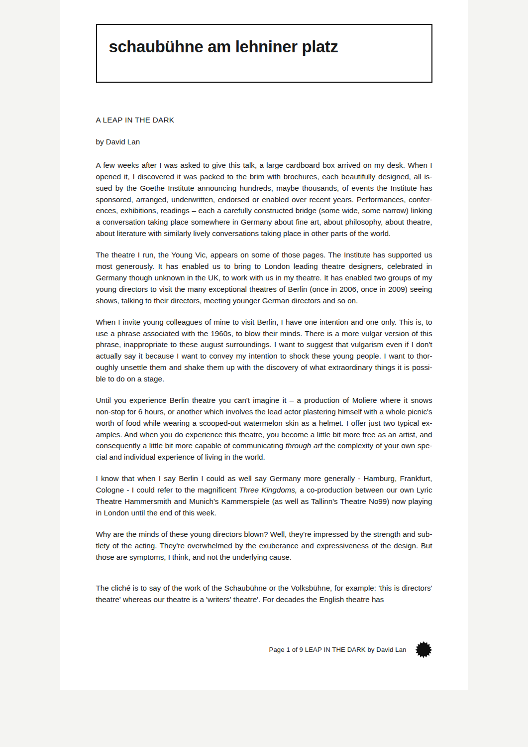schaubühne am lehniner platz
A LEAP IN THE DARK
by David Lan
A few weeks after I was asked to give this talk, a large cardboard box arrived on my desk. When I opened it, I discovered it was packed to the brim with brochures, each beautifully designed, all issued by the Goethe Institute announcing hundreds, maybe thousands, of events the Institute has sponsored, arranged, underwritten, endorsed or enabled over recent years. Performances, conferences, exhibitions, readings – each a carefully constructed bridge (some wide, some narrow) linking a conversation taking place somewhere in Germany about fine art, about philosophy, about theatre, about literature with similarly lively conversations taking place in other parts of the world.
The theatre I run, the Young Vic, appears on some of those pages. The Institute has supported us most generously. It has enabled us to bring to London leading theatre designers, celebrated in Germany though unknown in the UK, to work with us in my theatre. It has enabled two groups of my young directors to visit the many exceptional theatres of Berlin (once in 2006, once in 2009) seeing shows, talking to their directors, meeting younger German directors and so on.
When I invite young colleagues of mine to visit Berlin, I have one intention and one only. This is, to use a phrase associated with the 1960s, to blow their minds. There is a more vulgar version of this phrase, inappropriate to these august surroundings. I want to suggest that vulgarism even if I don't actually say it because I want to convey my intention to shock these young people. I want to thoroughly unsettle them and shake them up with the discovery of what extraordinary things it is possible to do on a stage.
Until you experience Berlin theatre you can't imagine it – a production of Moliere where it snows non-stop for 6 hours, or another which involves the lead actor plastering himself with a whole picnic's worth of food while wearing a scooped-out watermelon skin as a helmet. I offer just two typical examples. And when you do experience this theatre, you become a little bit more free as an artist, and consequently a little bit more capable of communicating through art the complexity of your own special and individual experience of living in the world.
I know that when I say Berlin I could as well say Germany more generally - Hamburg, Frankfurt, Cologne - I could refer to the magnificent Three Kingdoms, a co-production between our own Lyric Theatre Hammersmith and Munich's Kammerspiele (as well as Tallinn's Theatre No99) now playing in London until the end of this week.
Why are the minds of these young directors blown? Well, they're impressed by the strength and subtlety of the acting. They're overwhelmed by the exuberance and expressiveness of the design. But those are symptoms, I think, and not the underlying cause.
The cliché is to say of the work of the Schaubühne or the Volksbühne, for example: 'this is directors' theatre' whereas our theatre is a 'writers' theatre'. For decades the English theatre has
Page 1 of 9 LEAP IN THE DARK by David Lan